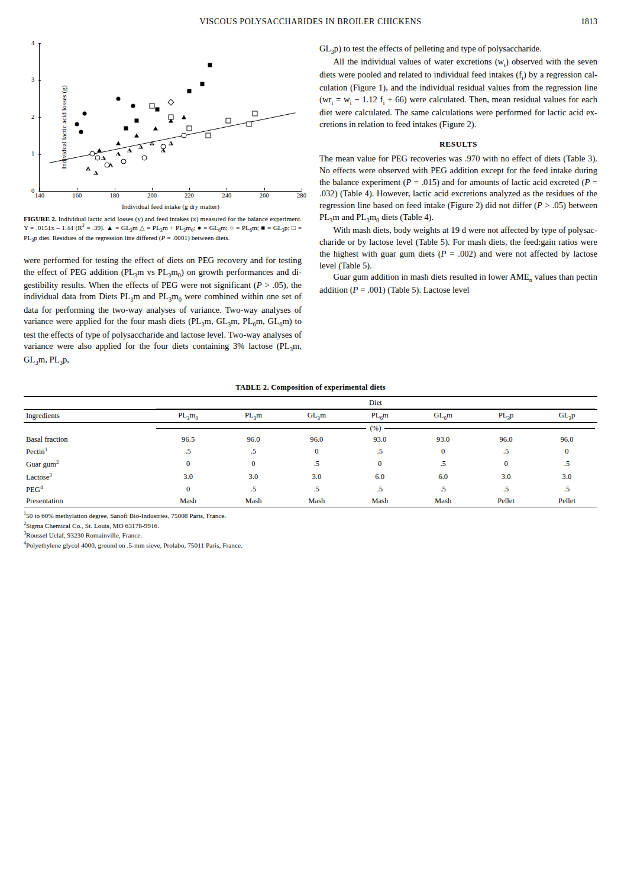VISCOUS POLYSACCHARIDES IN BROILER CHICKENS 1813
Individual lactic acid losses (g)
4 3 2 1 0 140 160 180 200 220 240 260 280
Individual feed intake (g dry matter)
FIGURE 2. Individual lactic acid losses (y) and feed intakes (x) measured for the balance experiment. Y = .0151x – 1.44 (R2 = .39). ▲ = GL3m △ = PL3m + PL3m0; ● = GL6m; ○ = PL6m; ■ = GL3p; □ = PL3p diet. Residues of the regression line differed (P = .0001) between diets.
were performed for testing the effect of diets on PEG recovery and for testing the effect of PEG addition (PL3m vs PL3m0) on growth performances and digestibility results. When the effects of PEG were not significant (P > .05), the individual data from Diets PL3m and PL3m0 were combined within one set of data for performing the two-way analyses of variance. Two-way analyses of variance were applied for the four mash diets (PL3m, GL3m, PL6m, GL6m) to test the effects of type of polysaccharide and lactose level. Two-way analyses of variance were also applied for the four diets containing 3% lactose (PL3m, GL3m, PL3p,
GL3p) to test the effects of pelleting and type of polysaccharide.
All the individual values of water excretions (wi) observed with the seven diets were pooled and related to individual feed intakes (fi) by a regression calculation (Figure 1), and the individual residual values from the regression line (wri = wi − 1.12 fi + 66) were calculated. Then, mean residual values for each diet were calculated. The same calculations were performed for lactic acid excretions in relation to feed intakes (Figure 2).
RESULTS
The mean value for PEG recoveries was .970 with no effect of diets (Table 3). No effects were observed with PEG addition except for the feed intake during the balance experiment (P = .015) and for amounts of lactic acid excreted (P = .032) (Table 4). However, lactic acid excretions analyzed as the residues of the regression line based on feed intake (Figure 2) did not differ (P > .05) between PL3m and PL3m0 diets (Table 4).
With mash diets, body weights at 19 d were not affected by type of polysaccharide or by lactose level (Table 5). For mash diets, the feed:gain ratios were the highest with guar gum diets (P = .002) and were not affected by lactose level (Table 5).
Guar gum addition in mash diets resulted in lower AMEn values than pectin addition (P = .001) (Table 5). Lactose level
TABLE 2. Composition of experimental diets
| | Diet |
| --- | --- |
| Ingredients | PL 3 m 0 | PL 3 m | GL 3 m | PL 6 m | GL 6 m | PL 3 p | GL 3 p |
| | (%) |
| Basal fraction | 96.5 | 96.0 | 96.0 | 93.0 | 93.0 | 96.0 | 96.0 |
| Pectin 1 | .5 | .5 | 0 | .5 | 0 | .5 | 0 |
| Guar gum 2 | 0 | 0 | .5 | 0 | .5 | 0 | .5 |
| Lactose 3 | 3.0 | 3.0 | 3.0 | 6.0 | 6.0 | 3.0 | 3.0 |
| PEG 4 | 0 | .5 | .5 | .5 | .5 | .5 | .5 |
| Presentation | Mash | Mash | Mash | Mash | Mash | Pellet | Pellet |
150 to 60% methylation degree, Sanofi Bio-Industries, 75008 Paris, France.
2Sigma Chemical Co., St. Louis, MO 63178-9916.
3Roussel Uclaf, 93230 Romainville, France.
4Polyethylene glycol 4000, ground on .5-mm sieve, Prolabo, 75011 Paris, France.